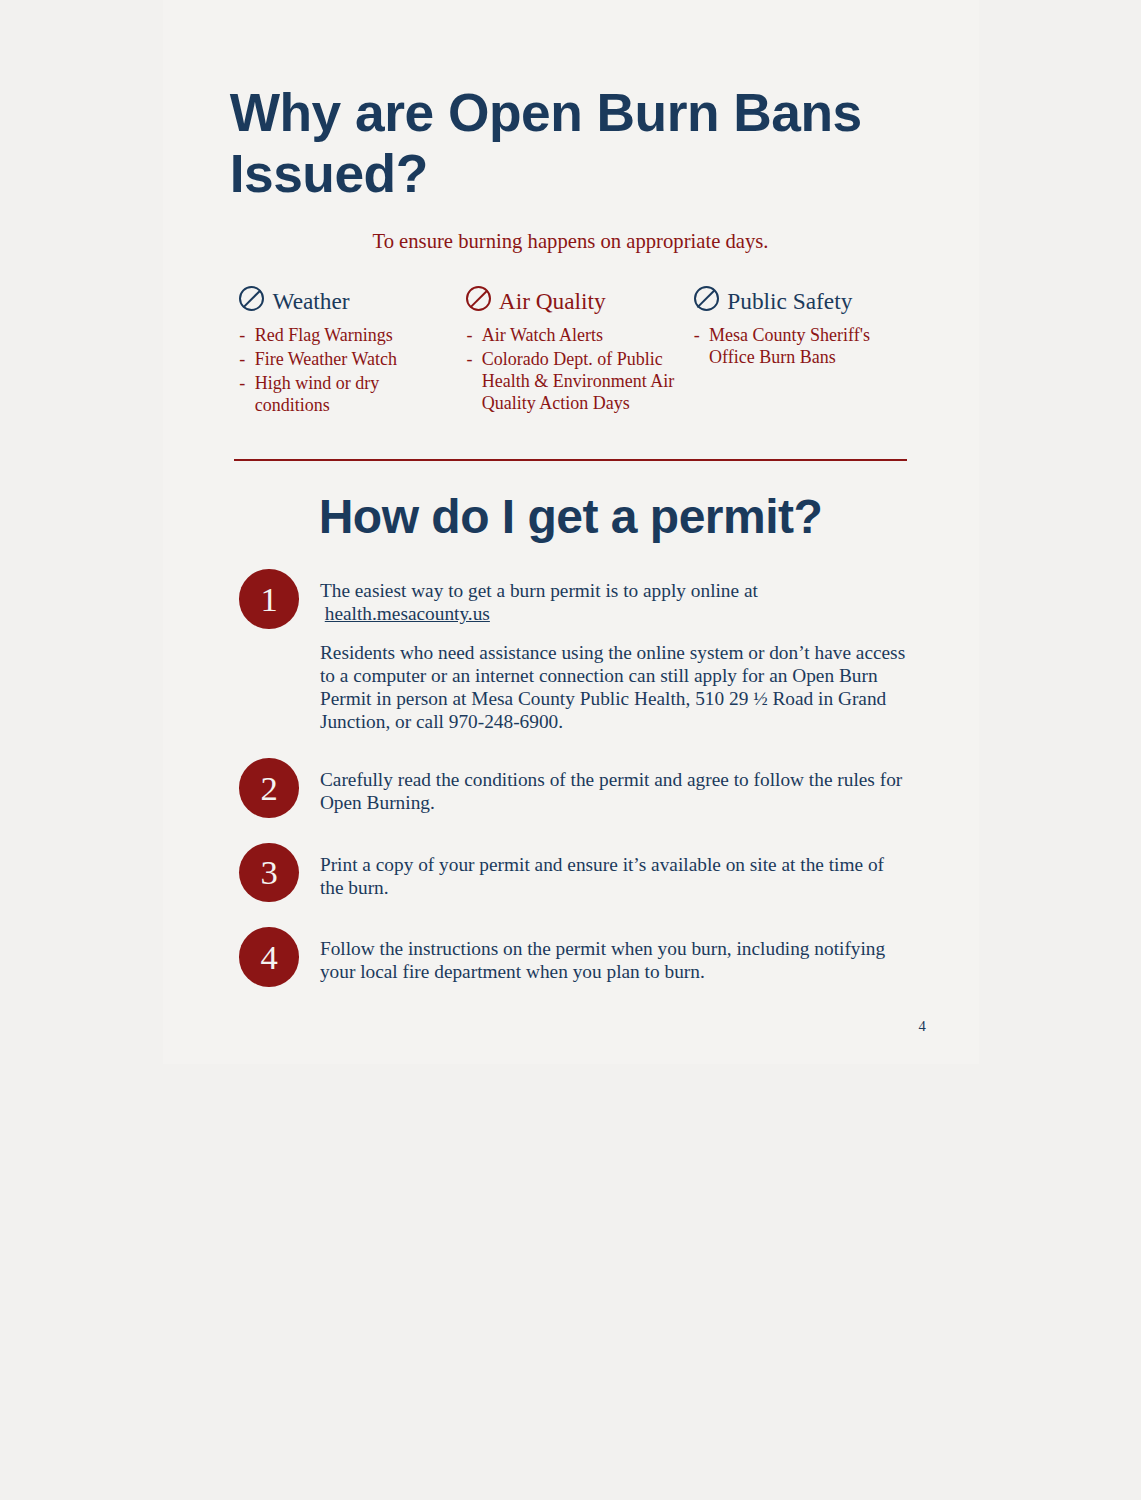Why are Open Burn Bans Issued?
To ensure burning happens on appropriate days.
Weather
Red Flag Warnings
Fire Weather Watch
High wind or dry conditions
Air Quality
Air Watch Alerts
Colorado Dept. of Public Health & Environment Air Quality Action Days
Public Safety
Mesa County Sheriff's Office Burn Bans
How do I get a permit?
1
The easiest way to get a burn permit is to apply online at health.mesacounty.us
Residents who need assistance using the online system or don’t have access to a computer or an internet connection can still apply for an Open Burn Permit in person at Mesa County Public Health, 510 29 ½ Road in Grand Junction, or call 970-248-6900.
2
Carefully read the conditions of the permit and agree to follow the rules for Open Burning.
3
Print a copy of your permit and ensure it’s available on site at the time of the burn.
4
Follow the instructions on the permit when you burn, including notifying your local fire department when you plan to burn.
4